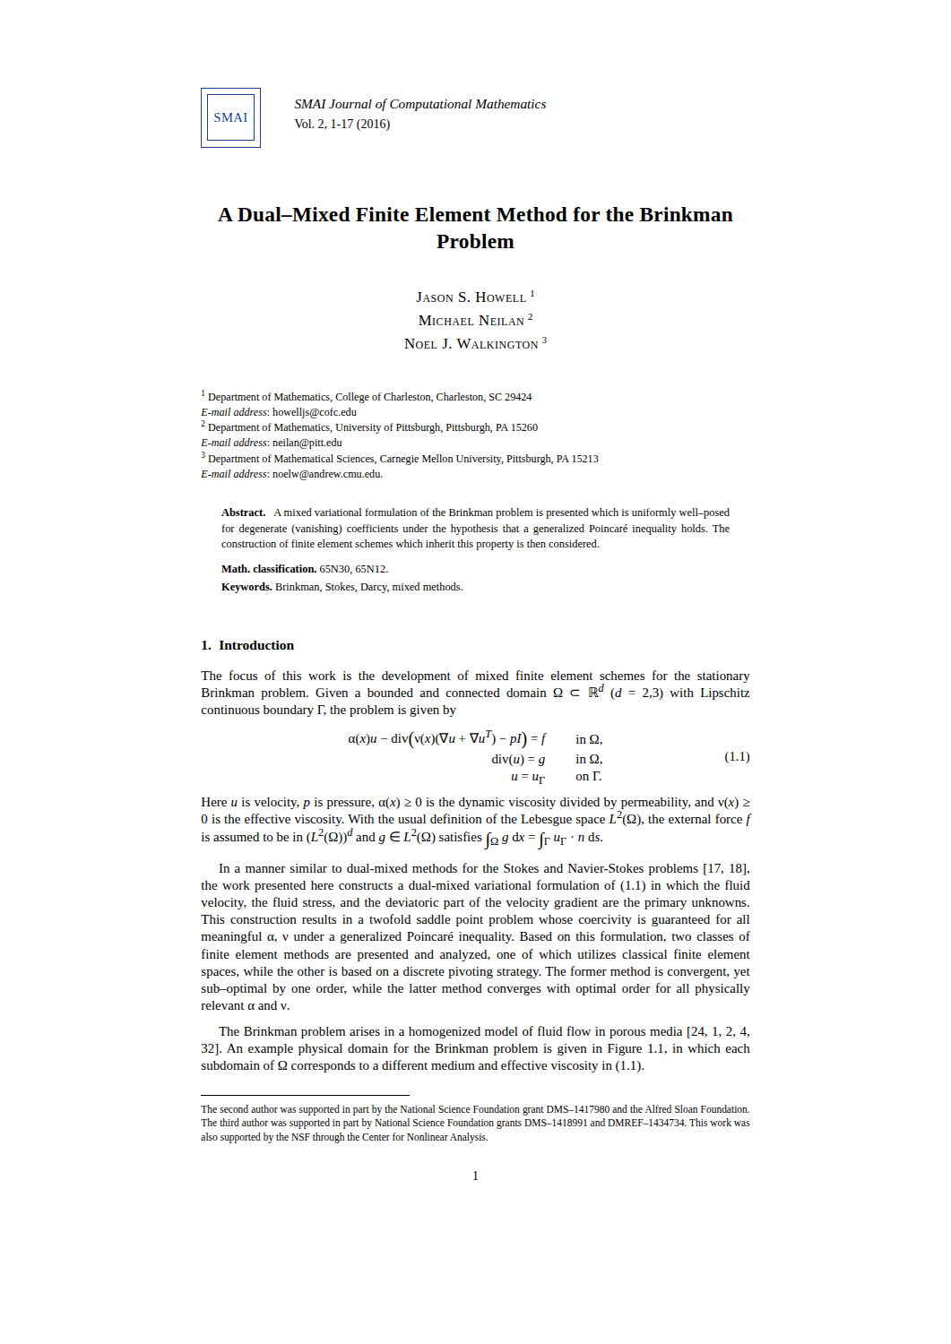SMAI
SMAI Journal of Computational Mathematics
Vol. 2, 1-17 (2016)
A Dual–Mixed Finite Element Method for the Brinkman Problem
Jason S. Howell 1
Michael Neilan 2
Noel J. Walkington 3
1 Department of Mathematics, College of Charleston, Charleston, SC 29424
E-mail address: howelljs@cofc.edu
2 Department of Mathematics, University of Pittsburgh, Pittsburgh, PA 15260
E-mail address: neilan@pitt.edu
3 Department of Mathematical Sciences, Carnegie Mellon University, Pittsburgh, PA 15213
E-mail address: noelw@andrew.cmu.edu.
Abstract. A mixed variational formulation of the Brinkman problem is presented which is uniformly well–posed for degenerate (vanishing) coefficients under the hypothesis that a generalized Poincaré inequality holds. The construction of finite element schemes which inherit this property is then considered.
Math. classification. 65N30, 65N12.
Keywords. Brinkman, Stokes, Darcy, mixed methods.
1. Introduction
The focus of this work is the development of mixed finite element schemes for the stationary Brinkman problem. Given a bounded and connected domain Ω ⊂ ℝd (d = 2,3) with Lipschitz continuous boundary Γ, the problem is given by
α(x)u − div(ν(x)(∇u + ∇uT) − pI) = f
in Ω,
div(u) = g
in Ω,
u = uΓ
on Γ.
(1.1)
Here u is velocity, p is pressure, α(x) ≥ 0 is the dynamic viscosity divided by permeability, and ν(x) ≥ 0 is the effective viscosity. With the usual definition of the Lebesgue space L2(Ω), the external force f is assumed to be in (L2(Ω))d and g ∈ L2(Ω) satisfies ∫Ω g dx = ∫Γ uΓ · n ds.
In a manner similar to dual-mixed methods for the Stokes and Navier-Stokes problems [17, 18], the work presented here constructs a dual-mixed variational formulation of (1.1) in which the fluid velocity, the fluid stress, and the deviatoric part of the velocity gradient are the primary unknowns. This construction results in a twofold saddle point problem whose coercivity is guaranteed for all meaningful α, ν under a generalized Poincaré inequality. Based on this formulation, two classes of finite element methods are presented and analyzed, one of which utilizes classical finite element spaces, while the other is based on a discrete pivoting strategy. The former method is convergent, yet sub–optimal by one order, while the latter method converges with optimal order for all physically relevant α and ν.
The Brinkman problem arises in a homogenized model of fluid flow in porous media [24, 1, 2, 4, 32]. An example physical domain for the Brinkman problem is given in Figure 1.1, in which each subdomain of Ω corresponds to a different medium and effective viscosity in (1.1).
The second author was supported in part by the National Science Foundation grant DMS–1417980 and the Alfred Sloan Foundation. The third author was supported in part by National Science Foundation grants DMS–1418991 and DMREF–1434734. This work was also supported by the NSF through the Center for Nonlinear Analysis.
1